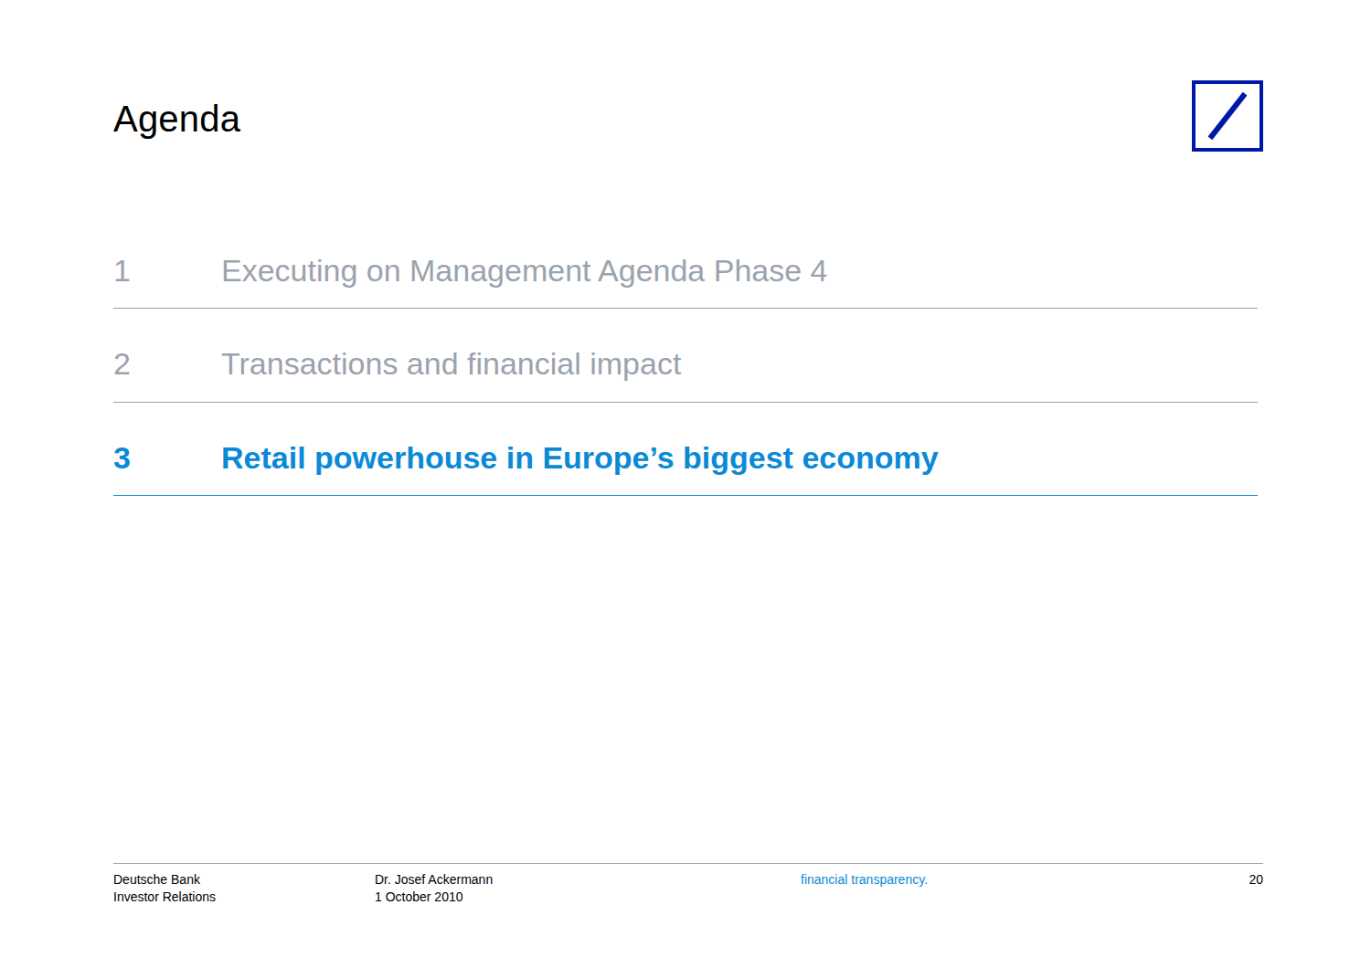Agenda
1
Executing on Management Agenda Phase 4
2
Transactions and financial impact
3
Retail powerhouse in Europe’s biggest economy
Deutsche Bank
Investor Relations
Dr. Josef Ackermann
1 October 2010
financial transparency.
20